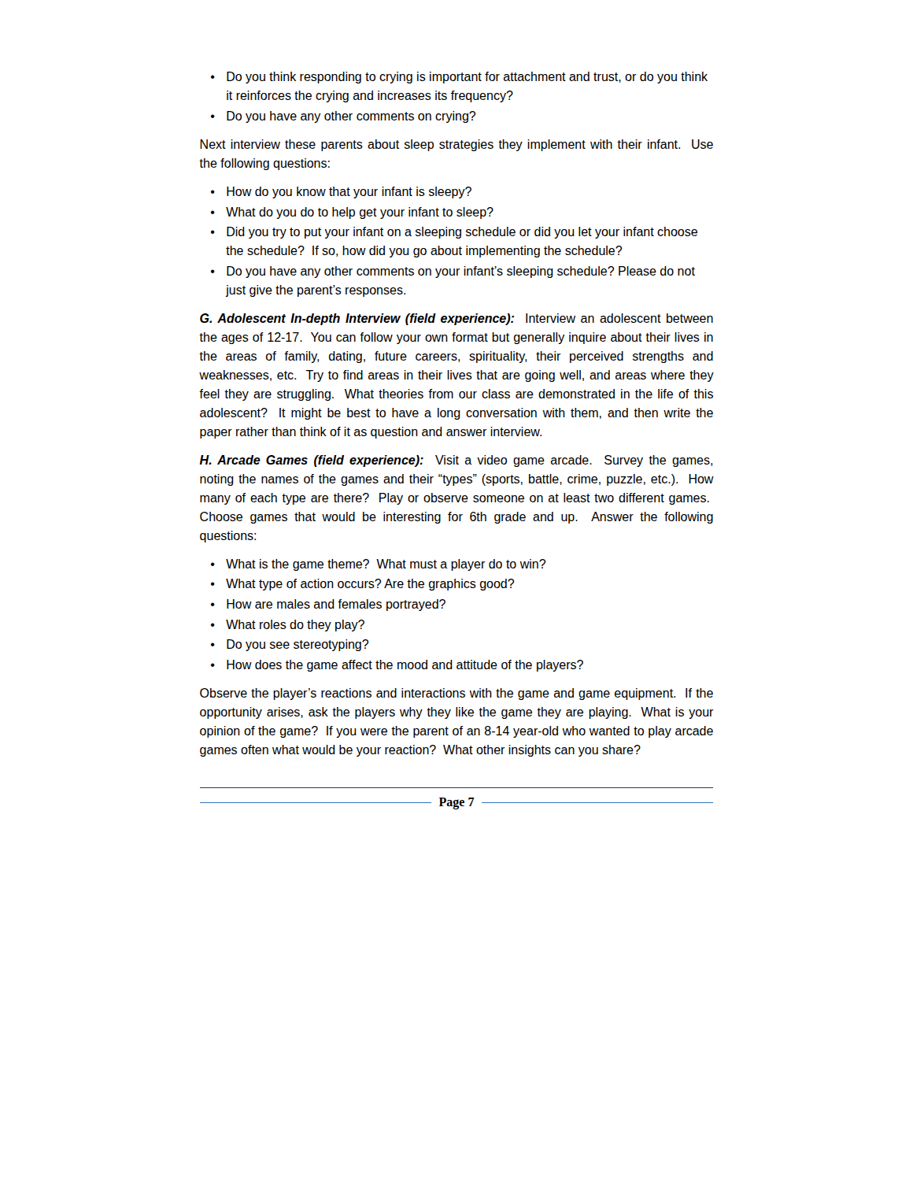Do you think responding to crying is important for attachment and trust, or do you think it reinforces the crying and increases its frequency?
Do you have any other comments on crying?
Next interview these parents about sleep strategies they implement with their infant. Use the following questions:
How do you know that your infant is sleepy?
What do you do to help get your infant to sleep?
Did you try to put your infant on a sleeping schedule or did you let your infant choose the schedule? If so, how did you go about implementing the schedule?
Do you have any other comments on your infant’s sleeping schedule? Please do not just give the parent’s responses.
G. Adolescent In-depth Interview (field experience): Interview an adolescent between the ages of 12-17. You can follow your own format but generally inquire about their lives in the areas of family, dating, future careers, spirituality, their perceived strengths and weaknesses, etc. Try to find areas in their lives that are going well, and areas where they feel they are struggling. What theories from our class are demonstrated in the life of this adolescent? It might be best to have a long conversation with them, and then write the paper rather than think of it as question and answer interview.
H. Arcade Games (field experience): Visit a video game arcade. Survey the games, noting the names of the games and their “types” (sports, battle, crime, puzzle, etc.). How many of each type are there? Play or observe someone on at least two different games. Choose games that would be interesting for 6th grade and up. Answer the following questions:
What is the game theme? What must a player do to win?
What type of action occurs? Are the graphics good?
How are males and females portrayed?
What roles do they play?
Do you see stereotyping?
How does the game affect the mood and attitude of the players?
Observe the player’s reactions and interactions with the game and game equipment. If the opportunity arises, ask the players why they like the game they are playing. What is your opinion of the game? If you were the parent of an 8-14 year-old who wanted to play arcade games often what would be your reaction? What other insights can you share?
Page 7